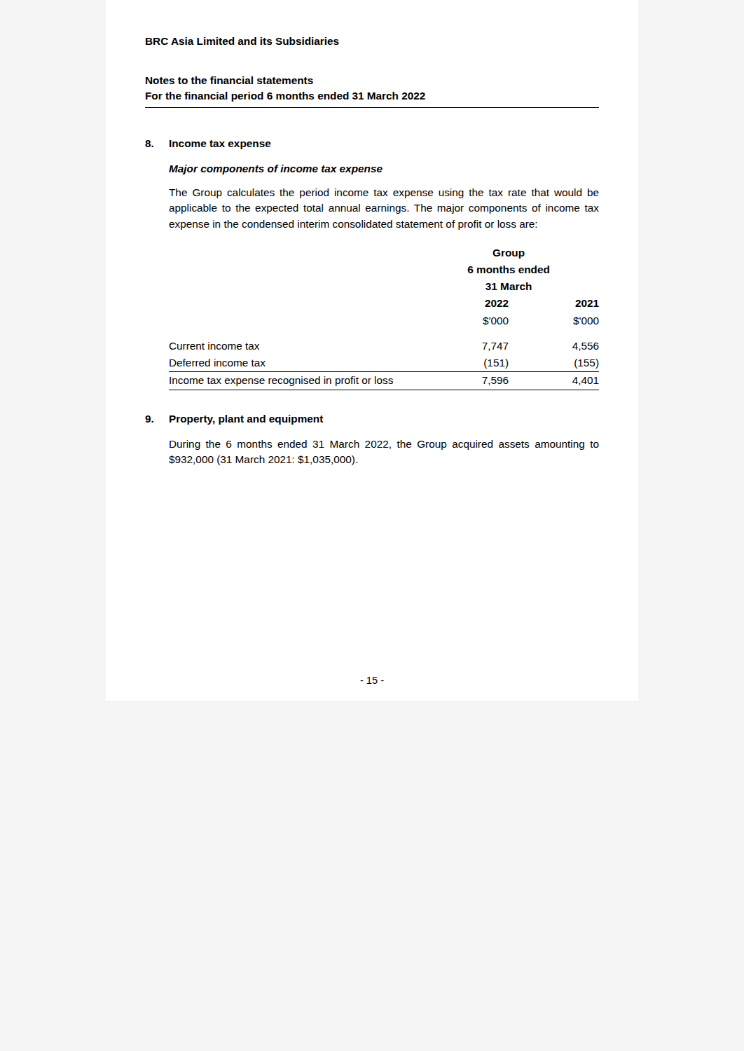BRC Asia Limited and its Subsidiaries
Notes to the financial statements
For the financial period 6 months ended 31 March 2022
8. Income tax expense
Major components of income tax expense
The Group calculates the period income tax expense using the tax rate that would be applicable to the expected total annual earnings. The major components of income tax expense in the condensed interim consolidated statement of profit or loss are:
| | Group |
| | 6 months ended |
| | 31 March |
| | 2022 | 2021 |
| | $'000 | $'000 |
| Current income tax | 7,747 | 4,556 |
| Deferred income tax | (151) | (155) |
| Income tax expense recognised in profit or loss | 7,596 | 4,401 |
9. Property, plant and equipment
During the 6 months ended 31 March 2022, the Group acquired assets amounting to $932,000 (31 March 2021: $1,035,000).
- 15 -